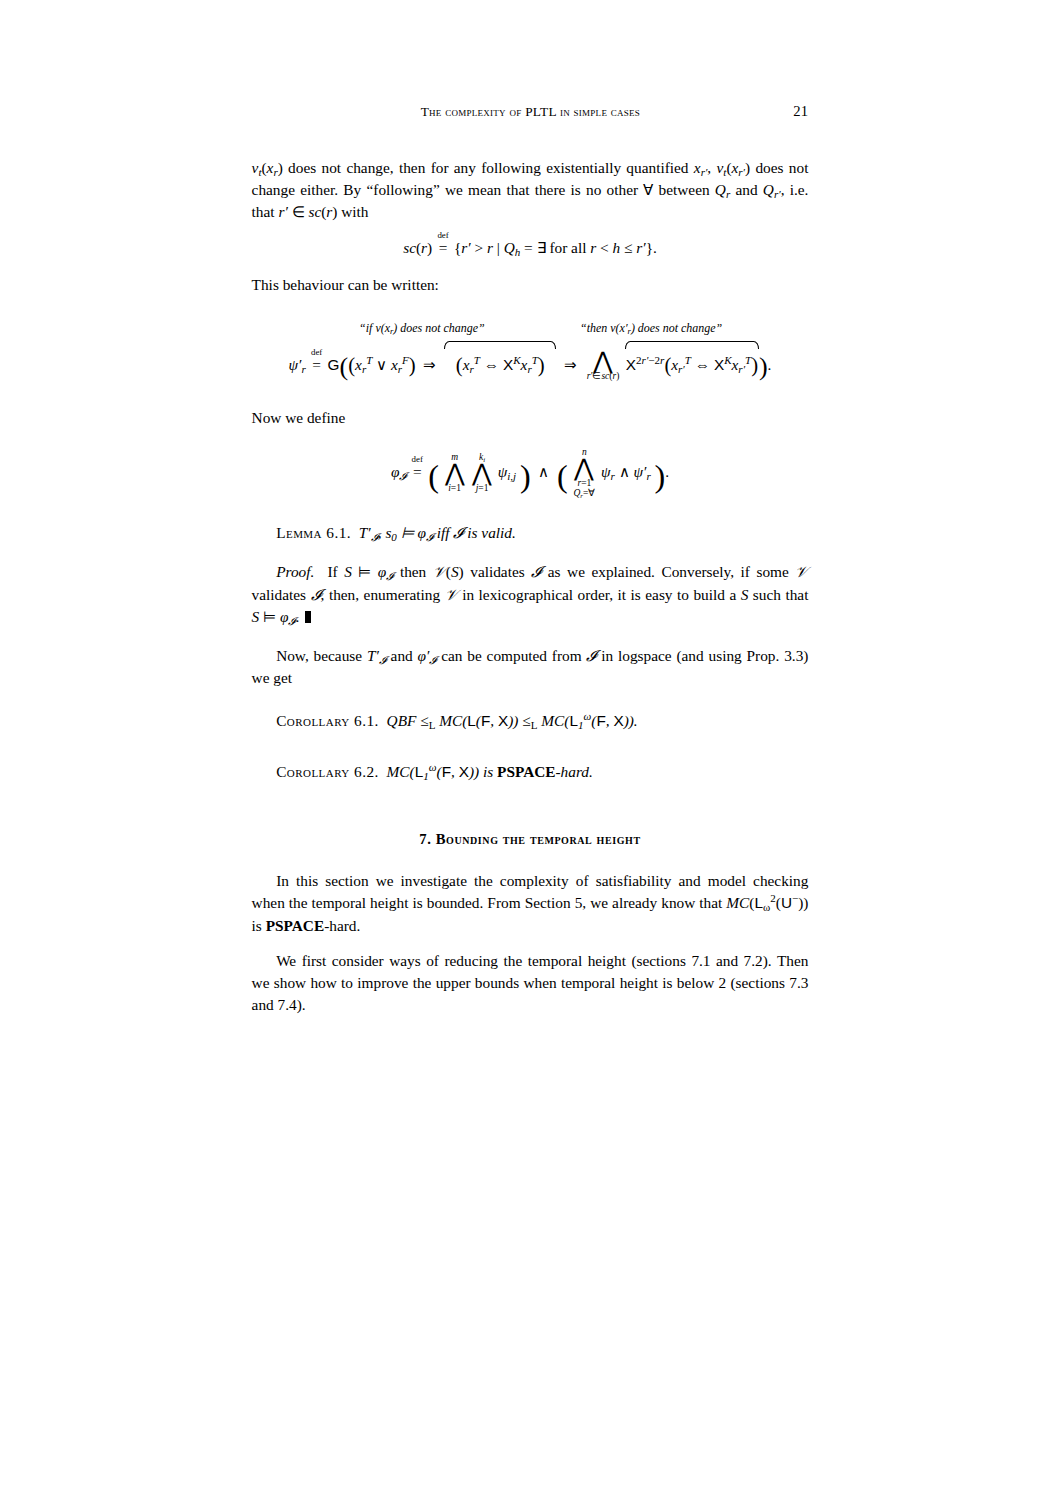The complexity of PLTL in simple cases 21
vt(xr) does not change, then for any following existentially quantified xr′, vt(xr′) does not change either. By “following” we mean that there is no other ∀ between Qr and Qr′, i.e. that r′ ∈ sc(r) with
sc(r) def= {r′ > r | Qh = ∃ for all r < h ≤ r′}.
This behaviour can be written:
“if v(xr) does not change” “then v(x′r) does not change”
ψ′r def= G((xrT ∨ xrF) ⇒ (xrT ⇔ XKxrT) ⇒ ⋀ r′∈sc(r) X2r′−2r(xr′T ⇔ XKxr′T) ).
Now we define
φ𝓘 def= ( m ⋀ i=1 ki ⋀ j=1 ψi,j ) ∧ ( n ⋀ r=1 Qr=∀ ψr ∧ ψ′r ).
Lemma 6.1. T′𝓘, s0 ⊨ φ𝓘 iff 𝓘 is valid.
Proof. If S ⊨ φ𝓘 then 𝒱(S) validates 𝓘 as we explained. Conversely, if some 𝒱 validates 𝓘, then, enumerating 𝒱 in lexicographical order, it is easy to build a S such that S ⊨ φ𝓘.
Now, because T′𝓘 and φ′𝓘 can be computed from 𝓘 in logspace (and using Prop. 3.3) we get
Corollary 6.1. QBF ≤L MC(L(F, X)) ≤L MC(L1ω(F, X)).
Corollary 6.2. MC(L1ω(F, X)) is PSPACE-hard.
7. Bounding the temporal height
In this section we investigate the complexity of satisfiability and model checking when the temporal height is bounded. From Section 5, we already know that MC(Lω2(U−)) is PSPACE-hard.
We first consider ways of reducing the temporal height (sections 7.1 and 7.2). Then we show how to improve the upper bounds when temporal height is below 2 (sections 7.3 and 7.4).